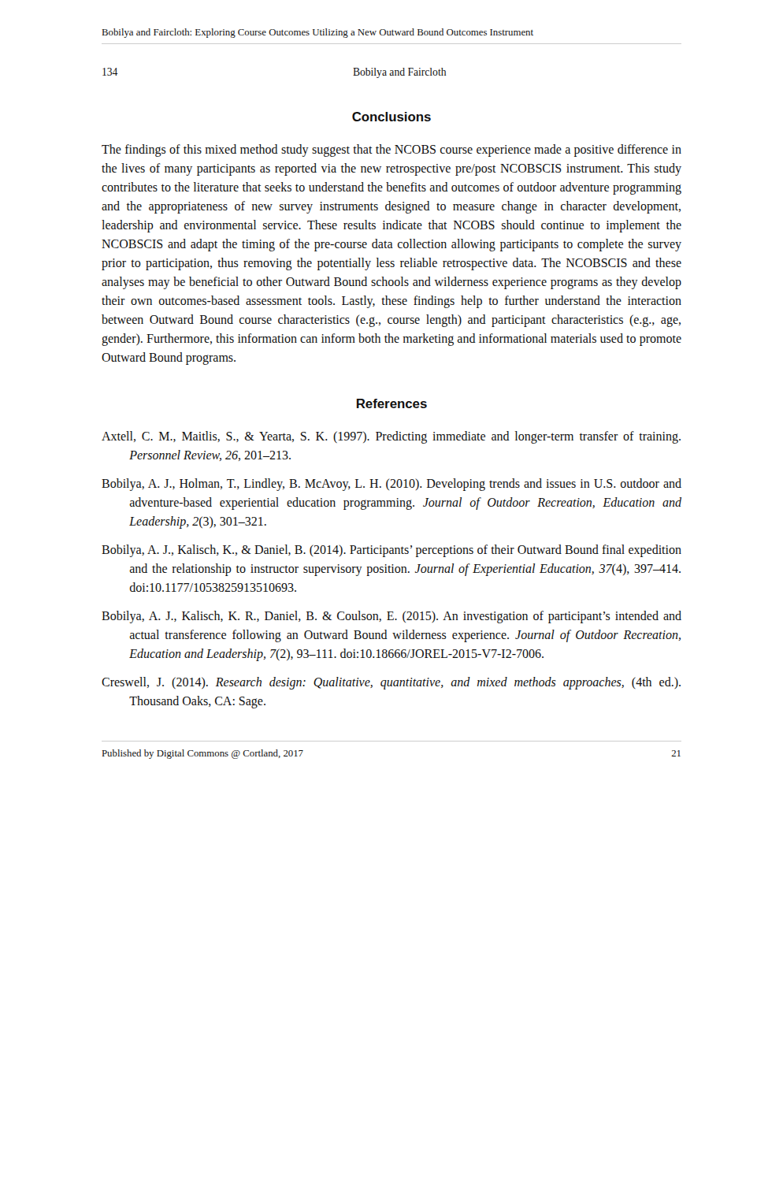Bobilya and Faircloth: Exploring Course Outcomes Utilizing a New Outward Bound Outcomes Instrument
134 Bobilya and Faircloth
Conclusions
The findings of this mixed method study suggest that the NCOBS course experience made a positive difference in the lives of many participants as reported via the new retrospective pre/post NCOBSCIS instrument. This study contributes to the literature that seeks to understand the benefits and outcomes of outdoor adventure programming and the appropriateness of new survey instruments designed to measure change in character development, leadership and environmental service. These results indicate that NCOBS should continue to implement the NCOBSCIS and adapt the timing of the pre-course data collection allowing participants to complete the survey prior to participation, thus removing the potentially less reliable retrospective data. The NCOBSCIS and these analyses may be beneficial to other Outward Bound schools and wilderness experience programs as they develop their own outcomes-based assessment tools. Lastly, these findings help to further understand the interaction between Outward Bound course characteristics (e.g., course length) and participant characteristics (e.g., age, gender). Furthermore, this information can inform both the marketing and informational materials used to promote Outward Bound programs.
References
Axtell, C. M., Maitlis, S., & Yearta, S. K. (1997). Predicting immediate and longer-term transfer of training. Personnel Review, 26, 201–213.
Bobilya, A. J., Holman, T., Lindley, B. McAvoy, L. H. (2010). Developing trends and issues in U.S. outdoor and adventure-based experiential education programming. Journal of Outdoor Recreation, Education and Leadership, 2(3), 301–321.
Bobilya, A. J., Kalisch, K., & Daniel, B. (2014). Participants’ perceptions of their Outward Bound final expedition and the relationship to instructor supervisory position. Journal of Experiential Education, 37(4), 397–414. doi:10.1177/1053825913510693.
Bobilya, A. J., Kalisch, K. R., Daniel, B. & Coulson, E. (2015). An investigation of participant’s intended and actual transference following an Outward Bound wilderness experience. Journal of Outdoor Recreation, Education and Leadership, 7(2), 93–111. doi:10.18666/JOREL-2015-V7-I2-7006.
Creswell, J. (2014). Research design: Qualitative, quantitative, and mixed methods approaches, (4th ed.). Thousand Oaks, CA: Sage.
Published by Digital Commons @ Cortland, 2017 21